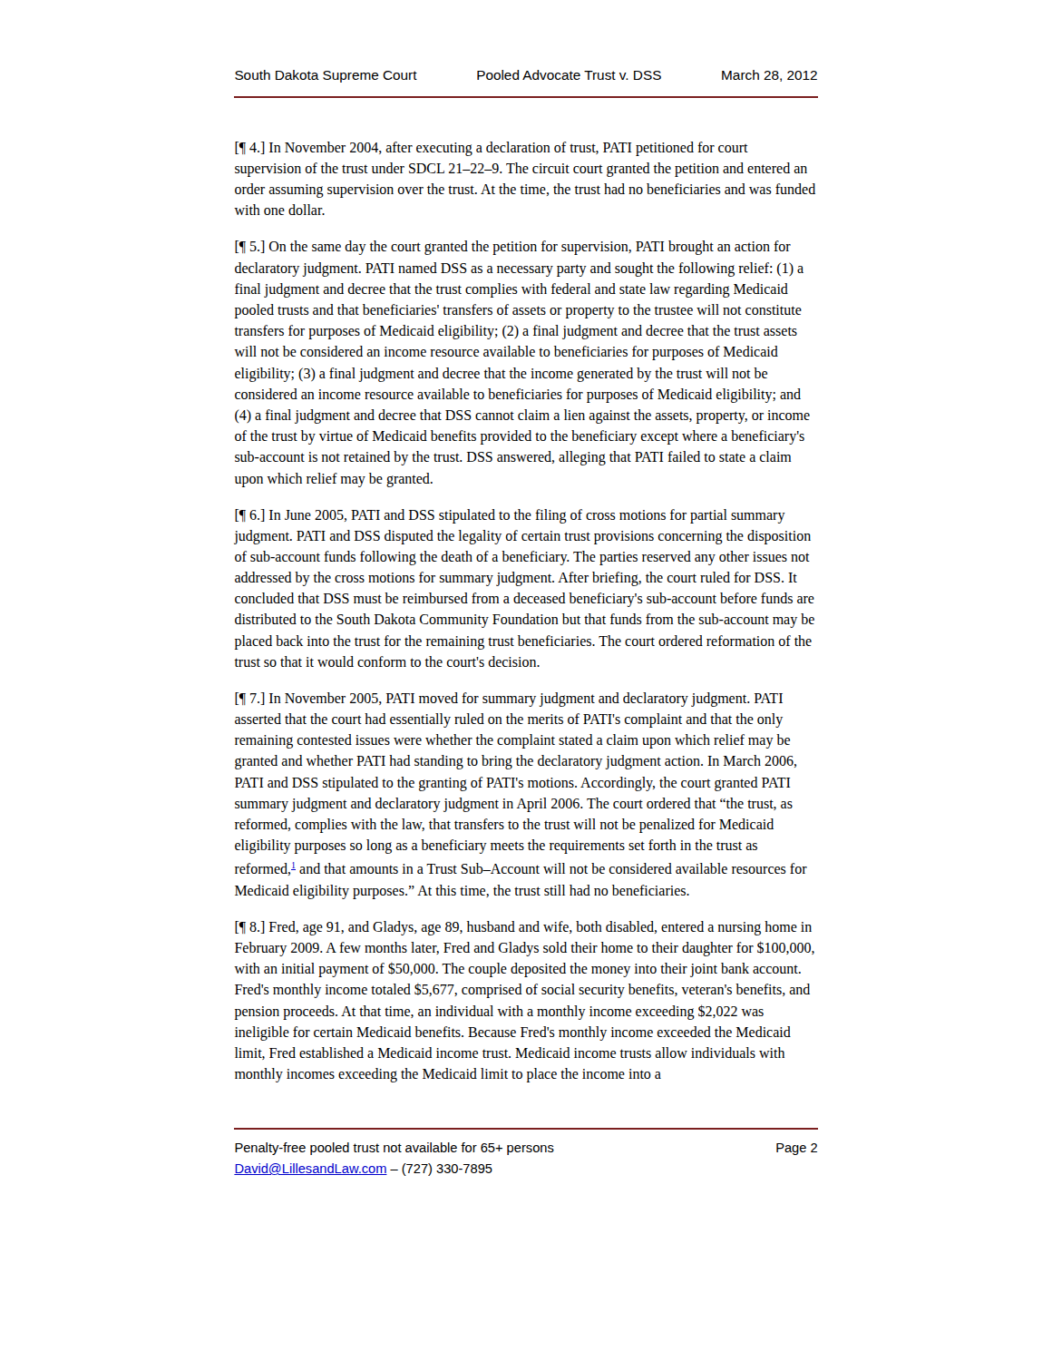South Dakota Supreme Court Pooled Advocate Trust v. DSS March 28, 2012
[¶ 4.] In November 2004, after executing a declaration of trust, PATI petitioned for court supervision of the trust under SDCL 21–22–9. The circuit court granted the petition and entered an order assuming supervision over the trust. At the time, the trust had no beneficiaries and was funded with one dollar.
[¶ 5.] On the same day the court granted the petition for supervision, PATI brought an action for declaratory judgment. PATI named DSS as a necessary party and sought the following relief: (1) a final judgment and decree that the trust complies with federal and state law regarding Medicaid pooled trusts and that beneficiaries' transfers of assets or property to the trustee will not constitute transfers for purposes of Medicaid eligibility; (2) a final judgment and decree that the trust assets will not be considered an income resource available to beneficiaries for purposes of Medicaid eligibility; (3) a final judgment and decree that the income generated by the trust will not be considered an income resource available to beneficiaries for purposes of Medicaid eligibility; and (4) a final judgment and decree that DSS cannot claim a lien against the assets, property, or income of the trust by virtue of Medicaid benefits provided to the beneficiary except where a beneficiary's sub-account is not retained by the trust. DSS answered, alleging that PATI failed to state a claim upon which relief may be granted.
[¶ 6.] In June 2005, PATI and DSS stipulated to the filing of cross motions for partial summary judgment. PATI and DSS disputed the legality of certain trust provisions concerning the disposition of sub-account funds following the death of a beneficiary. The parties reserved any other issues not addressed by the cross motions for summary judgment. After briefing, the court ruled for DSS. It concluded that DSS must be reimbursed from a deceased beneficiary's sub-account before funds are distributed to the South Dakota Community Foundation but that funds from the sub-account may be placed back into the trust for the remaining trust beneficiaries. The court ordered reformation of the trust so that it would conform to the court's decision.
[¶ 7.] In November 2005, PATI moved for summary judgment and declaratory judgment. PATI asserted that the court had essentially ruled on the merits of PATI's complaint and that the only remaining contested issues were whether the complaint stated a claim upon which relief may be granted and whether PATI had standing to bring the declaratory judgment action. In March 2006, PATI and DSS stipulated to the granting of PATI's motions. Accordingly, the court granted PATI summary judgment and declaratory judgment in April 2006. The court ordered that “the trust, as reformed, complies with the law, that transfers to the trust will not be penalized for Medicaid eligibility purposes so long as a beneficiary meets the requirements set forth in the trust as reformed,1 and that amounts in a Trust Sub–Account will not be considered available resources for Medicaid eligibility purposes.” At this time, the trust still had no beneficiaries.
[¶ 8.] Fred, age 91, and Gladys, age 89, husband and wife, both disabled, entered a nursing home in February 2009. A few months later, Fred and Gladys sold their home to their daughter for $100,000, with an initial payment of $50,000. The couple deposited the money into their joint bank account. Fred's monthly income totaled $5,677, comprised of social security benefits, veteran's benefits, and pension proceeds. At that time, an individual with a monthly income exceeding $2,022 was ineligible for certain Medicaid benefits. Because Fred's monthly income exceeded the Medicaid limit, Fred established a Medicaid income trust. Medicaid income trusts allow individuals with monthly incomes exceeding the Medicaid limit to place the income into a
Penalty-free pooled trust not available for 65+ persons Page 2
David@LillesandLaw.com – (727) 330-7895